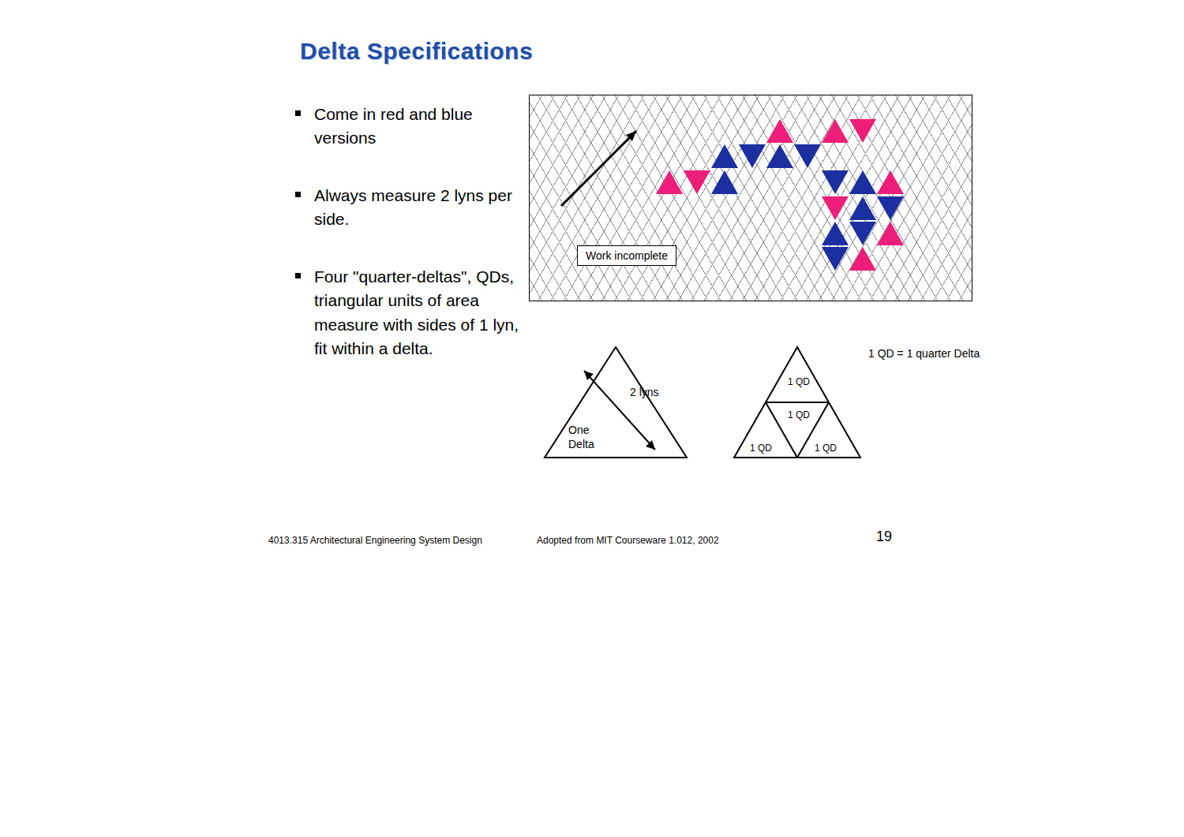Delta Specifications
Come in red and blue versions
Always measure 2 lyns per side.
Four "quarter-deltas", QDs, triangular units of area measure with sides of 1 lyn, fit within a delta.
Work incomplete
2 lyns One Delta 1 QD 1 QD 1 QD 1 QD
1 QD = 1 quarter Delta
4013.315 Architectural Engineering System Design Adopted from MIT Courseware 1.012, 2002 19